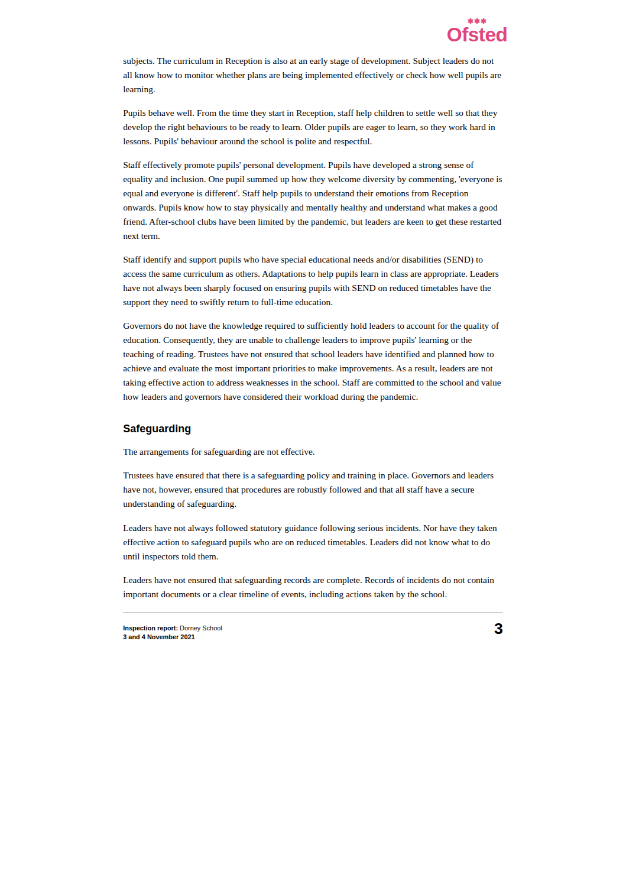✱✱✱
Ofsted
subjects. The curriculum in Reception is also at an early stage of development. Subject leaders do not all know how to monitor whether plans are being implemented effectively or check how well pupils are learning.
Pupils behave well. From the time they start in Reception, staff help children to settle well so that they develop the right behaviours to be ready to learn. Older pupils are eager to learn, so they work hard in lessons. Pupils' behaviour around the school is polite and respectful.
Staff effectively promote pupils' personal development. Pupils have developed a strong sense of equality and inclusion. One pupil summed up how they welcome diversity by commenting, 'everyone is equal and everyone is different'. Staff help pupils to understand their emotions from Reception onwards. Pupils know how to stay physically and mentally healthy and understand what makes a good friend. After-school clubs have been limited by the pandemic, but leaders are keen to get these restarted next term.
Staff identify and support pupils who have special educational needs and/or disabilities (SEND) to access the same curriculum as others. Adaptations to help pupils learn in class are appropriate. Leaders have not always been sharply focused on ensuring pupils with SEND on reduced timetables have the support they need to swiftly return to full-time education.
Governors do not have the knowledge required to sufficiently hold leaders to account for the quality of education. Consequently, they are unable to challenge leaders to improve pupils' learning or the teaching of reading. Trustees have not ensured that school leaders have identified and planned how to achieve and evaluate the most important priorities to make improvements. As a result, leaders are not taking effective action to address weaknesses in the school. Staff are committed to the school and value how leaders and governors have considered their workload during the pandemic.
Safeguarding
The arrangements for safeguarding are not effective.
Trustees have ensured that there is a safeguarding policy and training in place. Governors and leaders have not, however, ensured that procedures are robustly followed and that all staff have a secure understanding of safeguarding.
Leaders have not always followed statutory guidance following serious incidents. Nor have they taken effective action to safeguard pupils who are on reduced timetables. Leaders did not know what to do until inspectors told them.
Leaders have not ensured that safeguarding records are complete. Records of incidents do not contain important documents or a clear timeline of events, including actions taken by the school.
Inspection report: Dorney School
3 and 4 November 2021
3